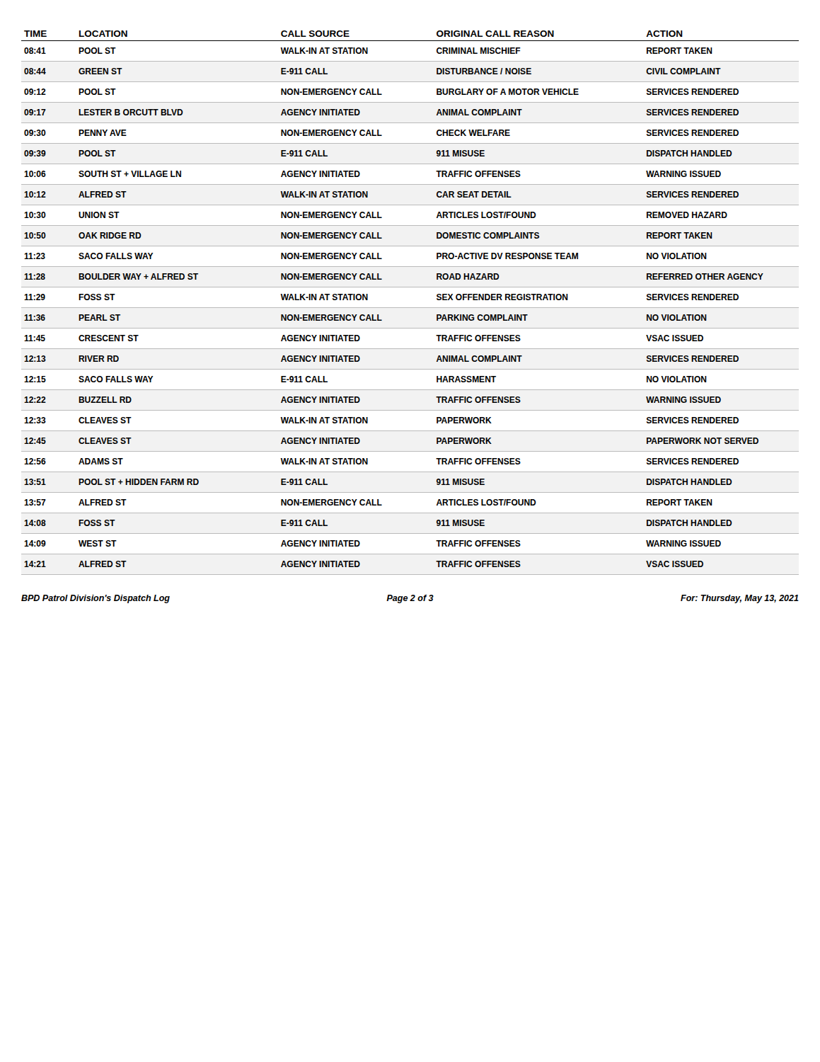| TIME | LOCATION | CALL SOURCE | ORIGINAL CALL REASON | ACTION |
| --- | --- | --- | --- | --- |
| 08:41 | POOL ST | WALK-IN AT STATION | CRIMINAL MISCHIEF | REPORT TAKEN |
| 08:44 | GREEN ST | E-911 CALL | DISTURBANCE / NOISE | CIVIL COMPLAINT |
| 09:12 | POOL ST | NON-EMERGENCY CALL | BURGLARY OF A MOTOR VEHICLE | SERVICES RENDERED |
| 09:17 | LESTER B ORCUTT BLVD | AGENCY INITIATED | ANIMAL COMPLAINT | SERVICES RENDERED |
| 09:30 | PENNY AVE | NON-EMERGENCY CALL | CHECK WELFARE | SERVICES RENDERED |
| 09:39 | POOL ST | E-911 CALL | 911 MISUSE | DISPATCH HANDLED |
| 10:06 | SOUTH ST + VILLAGE LN | AGENCY INITIATED | TRAFFIC OFFENSES | WARNING ISSUED |
| 10:12 | ALFRED ST | WALK-IN AT STATION | CAR SEAT DETAIL | SERVICES RENDERED |
| 10:30 | UNION ST | NON-EMERGENCY CALL | ARTICLES LOST/FOUND | REMOVED HAZARD |
| 10:50 | OAK RIDGE RD | NON-EMERGENCY CALL | DOMESTIC COMPLAINTS | REPORT TAKEN |
| 11:23 | SACO FALLS WAY | NON-EMERGENCY CALL | PRO-ACTIVE DV RESPONSE TEAM | NO VIOLATION |
| 11:28 | BOULDER WAY + ALFRED ST | NON-EMERGENCY CALL | ROAD HAZARD | REFERRED OTHER AGENCY |
| 11:29 | FOSS ST | WALK-IN AT STATION | SEX OFFENDER REGISTRATION | SERVICES RENDERED |
| 11:36 | PEARL ST | NON-EMERGENCY CALL | PARKING COMPLAINT | NO VIOLATION |
| 11:45 | CRESCENT ST | AGENCY INITIATED | TRAFFIC OFFENSES | VSAC ISSUED |
| 12:13 | RIVER RD | AGENCY INITIATED | ANIMAL COMPLAINT | SERVICES RENDERED |
| 12:15 | SACO FALLS WAY | E-911 CALL | HARASSMENT | NO VIOLATION |
| 12:22 | BUZZELL RD | AGENCY INITIATED | TRAFFIC OFFENSES | WARNING ISSUED |
| 12:33 | CLEAVES ST | WALK-IN AT STATION | PAPERWORK | SERVICES RENDERED |
| 12:45 | CLEAVES ST | AGENCY INITIATED | PAPERWORK | PAPERWORK NOT SERVED |
| 12:56 | ADAMS ST | WALK-IN AT STATION | TRAFFIC OFFENSES | SERVICES RENDERED |
| 13:51 | POOL ST + HIDDEN FARM RD | E-911 CALL | 911 MISUSE | DISPATCH HANDLED |
| 13:57 | ALFRED ST | NON-EMERGENCY CALL | ARTICLES LOST/FOUND | REPORT TAKEN |
| 14:08 | FOSS ST | E-911 CALL | 911 MISUSE | DISPATCH HANDLED |
| 14:09 | WEST ST | AGENCY INITIATED | TRAFFIC OFFENSES | WARNING ISSUED |
| 14:21 | ALFRED ST | AGENCY INITIATED | TRAFFIC OFFENSES | VSAC ISSUED |
BPD Patrol Division's Dispatch Log
Page 2 of 3
For: Thursday, May 13, 2021